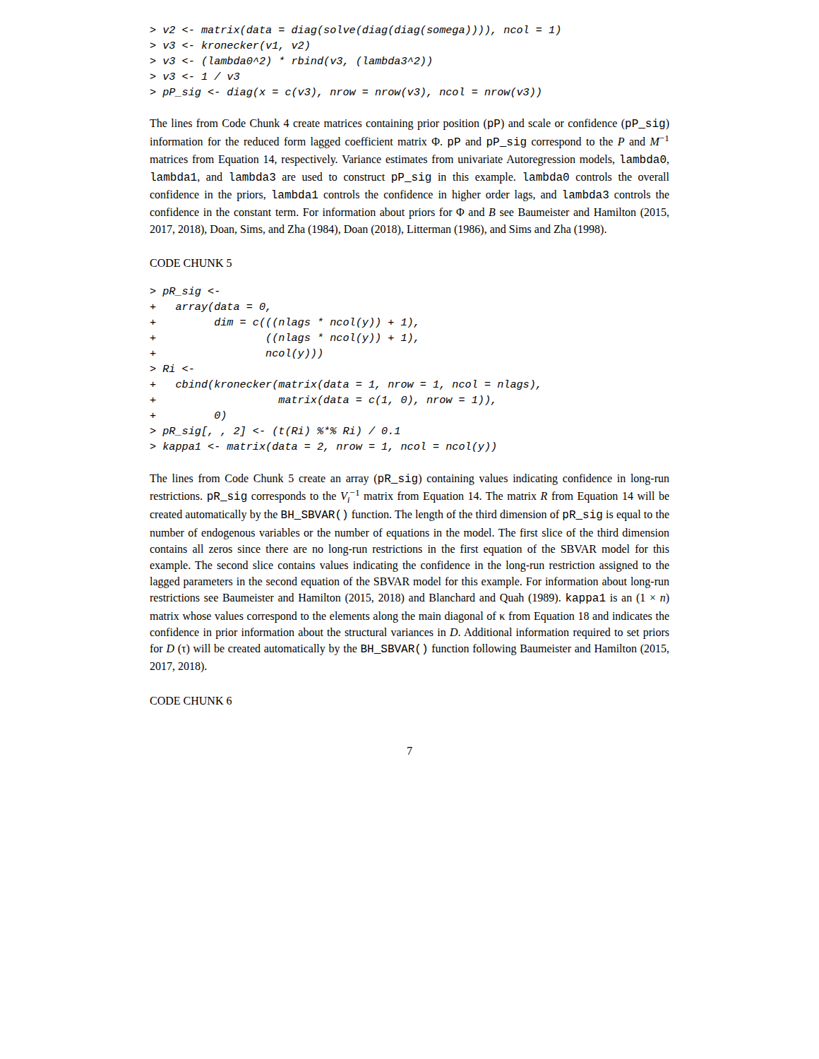> v2 <- matrix(data = diag(solve(diag(diag(somega)))), ncol = 1)
> v3 <- kronecker(v1, v2)
> v3 <- (lambda0^2) * rbind(v3, (lambda3^2))
> v3 <- 1 / v3
> pP_sig <- diag(x = c(v3), nrow = nrow(v3), ncol = nrow(v3))
The lines from Code Chunk 4 create matrices containing prior position (pP) and scale or confidence (pP_sig) information for the reduced form lagged coefficient matrix Φ. pP and pP_sig correspond to the P and M−1 matrices from Equation 14, respectively. Variance estimates from univariate Autoregression models, lambda0, lambda1, and lambda3 are used to construct pP_sig in this example. lambda0 controls the overall confidence in the priors, lambda1 controls the confidence in higher order lags, and lambda3 controls the confidence in the constant term. For information about priors for Φ and B see Baumeister and Hamilton (2015, 2017, 2018), Doan, Sims, and Zha (1984), Doan (2018), Litterman (1986), and Sims and Zha (1998).
CODE CHUNK 5
> pR_sig <-
+   array(data = 0,
+         dim = c(((nlags * ncol(y)) + 1),
+                 ((nlags * ncol(y)) + 1),
+                 ncol(y)))
> Ri <-
+   cbind(kronecker(matrix(data = 1, nrow = 1, ncol = nlags),
+                   matrix(data = c(1, 0), nrow = 1)),
+         0)
> pR_sig[, , 2] <- (t(Ri) %*% Ri) / 0.1
> kappa1 <- matrix(data = 2, nrow = 1, ncol = ncol(y))
The lines from Code Chunk 5 create an array (pR_sig) containing values indicating confidence in long-run restrictions. pR_sig corresponds to the Vi−1 matrix from Equation 14. The matrix R from Equation 14 will be created automatically by the BH_SBVAR() function. The length of the third dimension of pR_sig is equal to the number of endogenous variables or the number of equations in the model. The first slice of the third dimension contains all zeros since there are no long-run restrictions in the first equation of the SBVAR model for this example. The second slice contains values indicating the confidence in the long-run restriction assigned to the lagged parameters in the second equation of the SBVAR model for this example. For information about long-run restrictions see Baumeister and Hamilton (2015, 2018) and Blanchard and Quah (1989). kappa1 is an (1 × n) matrix whose values correspond to the elements along the main diagonal of κ from Equation 18 and indicates the confidence in prior information about the structural variances in D. Additional information required to set priors for D (τ) will be created automatically by the BH_SBVAR() function following Baumeister and Hamilton (2015, 2017, 2018).
CODE CHUNK 6
7